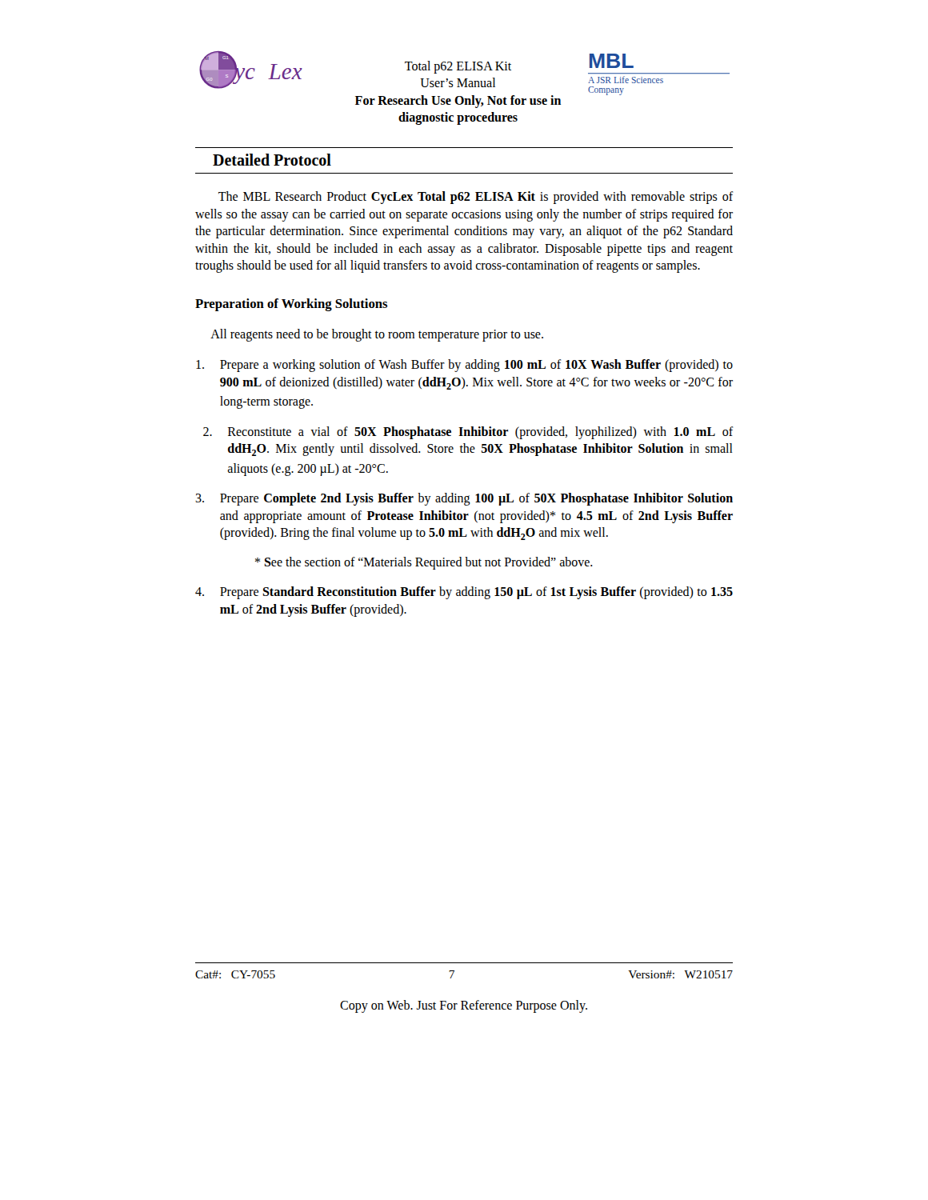G1 S G0 M yc Lex
Total p62 ELISA Kit
User’s Manual
For Research Use Only, Not for use in diagnostic procedures
MBL A JSR Life Sciences Company
Detailed Protocol
The MBL Research Product CycLex Total p62 ELISA Kit is provided with removable strips of wells so the assay can be carried out on separate occasions using only the number of strips required for the particular determination. Since experimental conditions may vary, an aliquot of the p62 Standard within the kit, should be included in each assay as a calibrator. Disposable pipette tips and reagent troughs should be used for all liquid transfers to avoid cross-contamination of reagents or samples.
Preparation of Working Solutions
All reagents need to be brought to room temperature prior to use.
Prepare a working solution of Wash Buffer by adding 100 mL of 10X Wash Buffer (provided) to 900 mL of deionized (distilled) water (ddH2O). Mix well. Store at 4°C for two weeks or -20°C for long-term storage.
Reconstitute a vial of 50X Phosphatase Inhibitor (provided, lyophilized) with 1.0 mL of ddH2O. Mix gently until dissolved. Store the 50X Phosphatase Inhibitor Solution in small aliquots (e.g. 200 µL) at -20°C.
Prepare Complete 2nd Lysis Buffer by adding 100 µL of 50X Phosphatase Inhibitor Solution and appropriate amount of Protease Inhibitor (not provided)* to 4.5 mL of 2nd Lysis Buffer (provided). Bring the final volume up to 5.0 mL with ddH2O and mix well.
* See the section of “Materials Required but not Provided” above.
Prepare Standard Reconstitution Buffer by adding 150 µL of 1st Lysis Buffer (provided) to 1.35 mL of 2nd Lysis Buffer (provided).
Cat#: CY-7055
7
Version#: W210517
Copy on Web. Just For Reference Purpose Only.